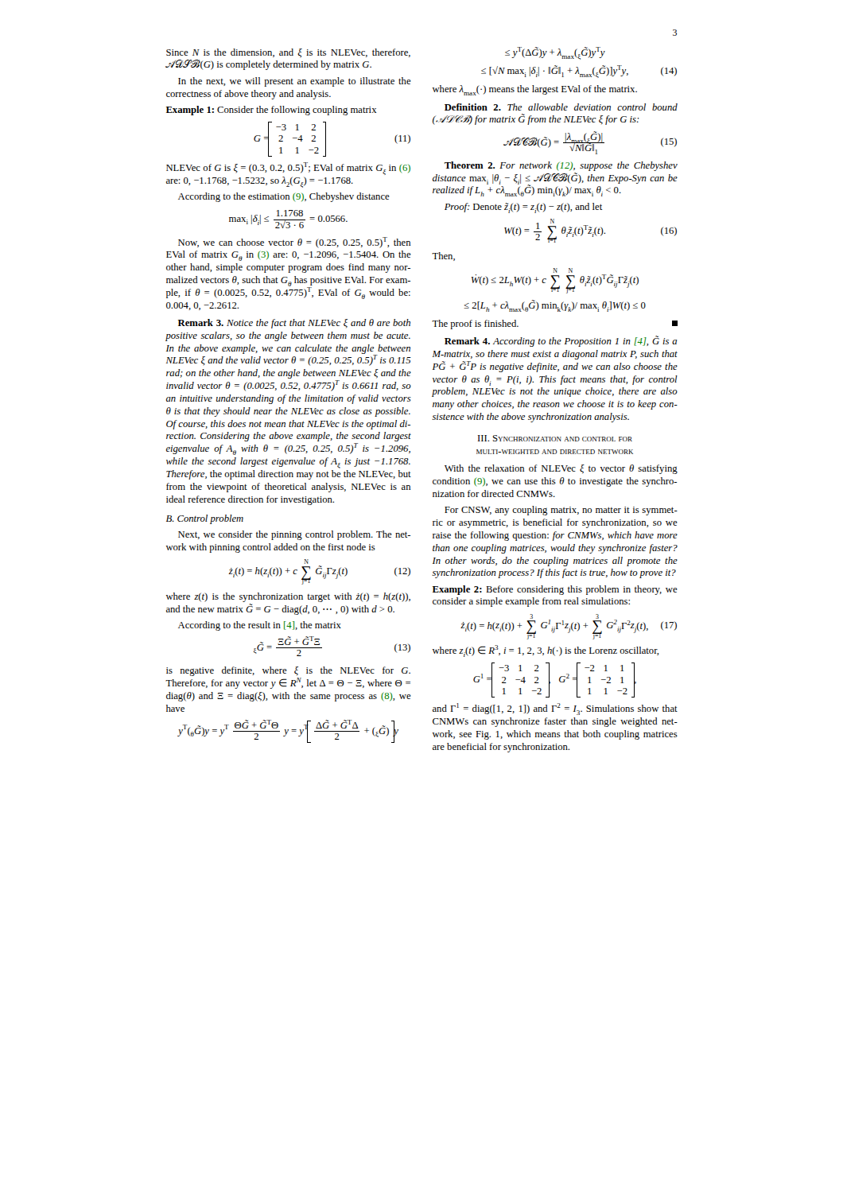3
Since N is the dimension, and ξ is its NLEVec, therefore, 𝒜𝒟𝒮ℬ(G) is completely determined by matrix G.
In the next, we will present an example to illustrate the correctness of above theory and analysis.
Example 1: Consider the following coupling matrix
G =
| −3 | 1 | 2 |
| 2 | −4 | 2 |
| 1 | 1 | −2 |
(11)
NLEVec of G is ξ = (0.3, 0.2, 0.5)T; EVal of matrix Gξ in (6) are: 0, −1.1768, −1.5232, so λ2(Gξ) = −1.1768.
According to the estimation (9), Chebyshev distance
maxi |δi| ≤ 1.17682√3 · 6 = 0.0566.
Now, we can choose vector θ = (0.25, 0.25, 0.5)T, then EVal of matrix Gθ in (3) are: 0, −1.2096, −1.5404. On the other hand, simple computer program does find many normalized vectors θ, such that Gθ has positive EVal. For example, if θ = (0.0025, 0.52, 0.4775)T, EVal of Gθ would be: 0.004, 0, −2.2612.
Remark 3. Notice the fact that NLEVec ξ and θ are both positive scalars, so the angle between them must be acute. In the above example, we can calculate the angle between NLEVec ξ and the valid vector θ = (0.25, 0.25, 0.5)T is 0.115 rad; on the other hand, the angle between NLEVec ξ and the invalid vector θ = (0.0025, 0.52, 0.4775)T is 0.6611 rad, so an intuitive understanding of the limitation of valid vectors θ is that they should near the NLEVec as close as possible. Of course, this does not mean that NLEVec is the optimal direction. Considering the above example, the second largest eigenvalue of Aθ with θ = (0.25, 0.25, 0.5)T is −1.2096, while the second largest eigenvalue of Aξ is just −1.1768. Therefore, the optimal direction may not be the NLEVec, but from the viewpoint of theoretical analysis, NLEVec is an ideal reference direction for investigation.
B. Control problem
Next, we consider the pinning control problem. The network with pinning control added on the first node is
żi(t) = h(zi(t)) + c N∑j=1 G̃ij Γzj(t) (12)
where z(t) is the synchronization target with ż(t) = h(z(t)), and the new matrix G̃ = G − diag(d, 0, ⋯ , 0) with d > 0.
According to the result in [4], the matrix
ξG̃ = ΞG̃ + G̃TΞ 2 (13)
is negative definite, where ξ is the NLEVec for G. Therefore, for any vector y ∈ RN, let Δ = Θ − Ξ, where Θ = diag(θ) and Ξ = diag(ξ), with the same process as (8), we have
yT(θG̃)y = yT ΘG̃ + G̃TΘ 2 y = yT ΔG̃ + G̃TΔ 2 + (ξG̃) y
≤ yT(ΔG̃)y + λmax(ξG̃)yTy
≤ [√N maxi |δi| · ‖G̃‖1 + λmax(ξG̃)]yTy, (14)
where λmax(·) means the largest EVal of the matrix.
Definition 2. The allowable deviation control bound (𝒜𝒟𝒞ℬ) for matrix G̃ from the NLEVec ξ for G is:
𝒜𝒟𝒞ℬ(G̃) = |λmax(ξG̃)|√N‖G̃‖1 (15)
Theorem 2. For network (12), suppose the Chebyshev distance maxi |θi − ξi| ≤ 𝒜𝒟𝒞ℬ(G̃), then Expo-Syn can be realized if Lh + cλmax(θG̃) mini(γk)/ maxi θi < 0.
Proof: Denote z̃i(t) = zi(t) − z(t), and let
W(t) = 12 N∑i=1 θi z̃i(t)Tz̃i(t). (16)
Then,
Ẇ(t) ≤ 2LhW(t) + c N∑i=1 N∑j=1 θi z̃i(t)TG̃ij Γz̃j(t)
≤ 2[Lh + cλmax(θG̃) mink(γk)/ maxi θi]W(t) ≤ 0
The proof is finished.
Remark 4. According to the Proposition 1 in [4], G̃ is a M-matrix, so there must exist a diagonal matrix P, such that PG̃ + G̃TP is negative definite, and we can also choose the vector θ as θi = P(i, i). This fact means that, for control problem, NLEVec is not the unique choice, there are also many other choices, the reason we choose it is to keep consistence with the above synchronization analysis.
III. Synchronization and control for
multi-weighted and directed network
With the relaxation of NLEVec ξ to vector θ satisfying condition (9), we can use this θ to investigate the synchronization for directed CNMWs.
For CNSW, any coupling matrix, no matter it is symmetric or asymmetric, is beneficial for synchronization, so we raise the following question: for CNMWs, which have more than one coupling matrices, would they synchronize faster? In other words, do the coupling matrices all promote the synchronization process? If this fact is true, how to prove it?
Example 2: Before considering this problem in theory, we consider a simple example from real simulations:
żi(t) = h(zi(t)) + 3∑j=1 G1ij Γ1zj(t) + 3∑j=1 G2ij Γ2zj(t), (17)
where zi(t) ∈ R3, i = 1, 2, 3, h(·) is the Lorenz oscillator,
G1 =
| −3 | 1 | 2 |
| 2 | −4 | 2 |
| 1 | 1 | −2 |
, G2 =
| −2 | 1 | 1 |
| 1 | −2 | 1 |
| 1 | 1 | −2 |
,
and Γ1 = diag([1, 2, 1]) and Γ2 = I3. Simulations show that CNMWs can synchronize faster than single weighted network, see Fig. 1, which means that both coupling matrices are beneficial for synchronization.